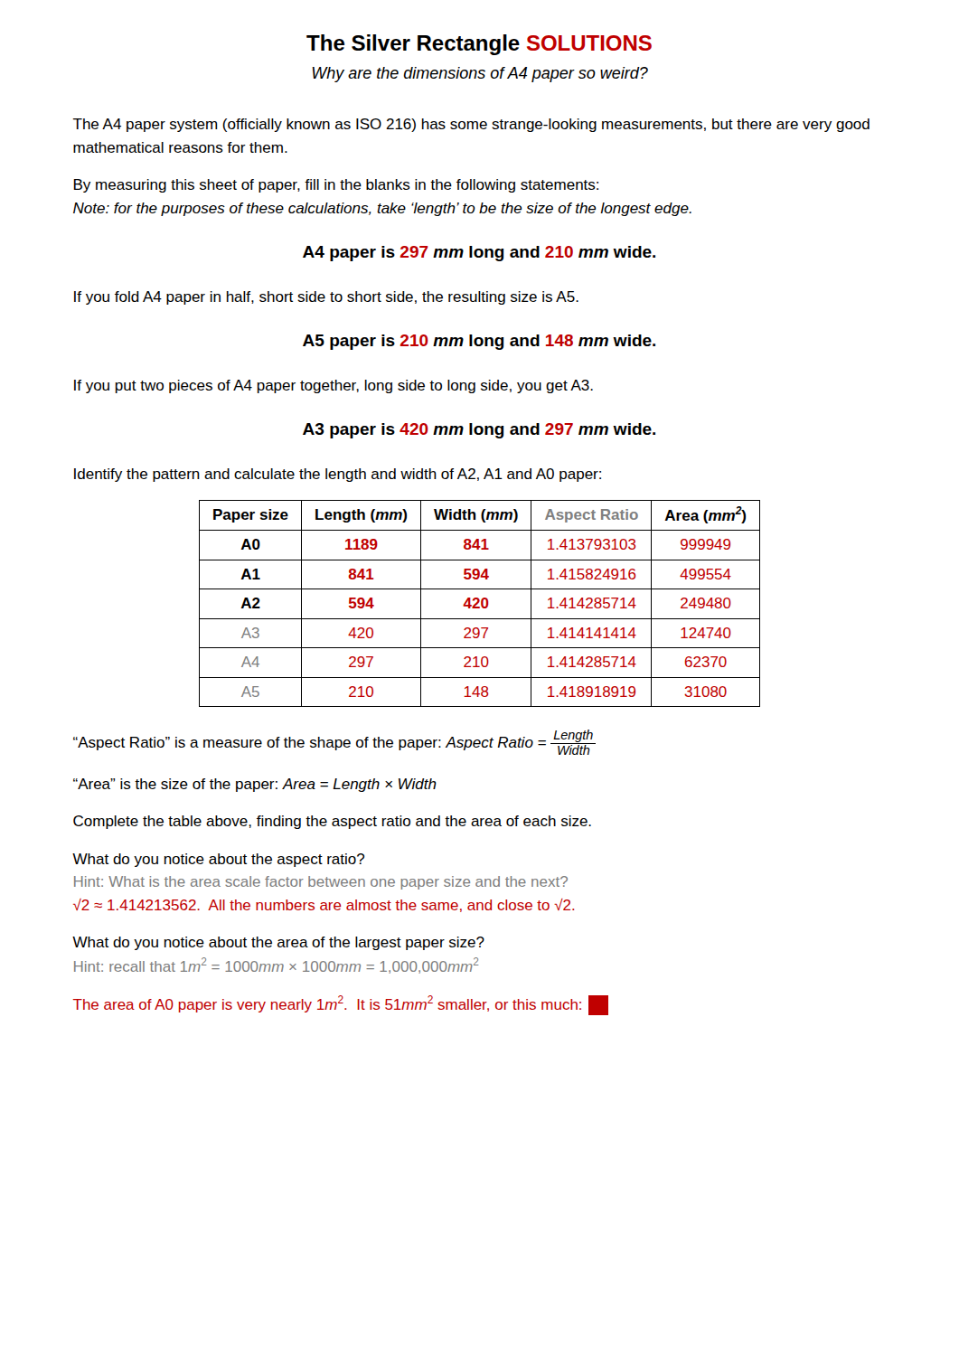The Silver Rectangle SOLUTIONS
Why are the dimensions of A4 paper so weird?
The A4 paper system (officially known as ISO 216) has some strange-looking measurements, but there are very good mathematical reasons for them.
By measuring this sheet of paper, fill in the blanks in the following statements:
Note: for the purposes of these calculations, take ‘length’ to be the size of the longest edge.
A4 paper is 297 mm long and 210 mm wide.
If you fold A4 paper in half, short side to short side, the resulting size is A5.
A5 paper is 210 mm long and 148 mm wide.
If you put two pieces of A4 paper together, long side to long side, you get A3.
A3 paper is 420 mm long and 297 mm wide.
Identify the pattern and calculate the length and width of A2, A1 and A0 paper:
| Paper size | Length ( mm ) | Width ( mm ) | Aspect Ratio | Area ( mm 2 ) |
| --- | --- | --- | --- | --- |
| A0 | 1189 | 841 | 1.413793103 | 999949 |
| A1 | 841 | 594 | 1.415824916 | 499554 |
| A2 | 594 | 420 | 1.414285714 | 249480 |
| A3 | 420 | 297 | 1.414141414 | 124740 |
| A4 | 297 | 210 | 1.414285714 | 62370 |
| A5 | 210 | 148 | 1.418918919 | 31080 |
“Aspect Ratio” is a measure of the shape of the paper: Aspect Ratio = Length Width
“Area” is the size of the paper: Area = Length × Width
Complete the table above, finding the aspect ratio and the area of each size.
What do you notice about the aspect ratio?
Hint: What is the area scale factor between one paper size and the next?
√2 ≈ 1.414213562. All the numbers are almost the same, and close to √2.
What do you notice about the area of the largest paper size?
Hint: recall that 1m2 = 1000mm × 1000mm = 1,000,000mm2
The area of A0 paper is very nearly 1m2. It is 51mm2 smaller, or this much: